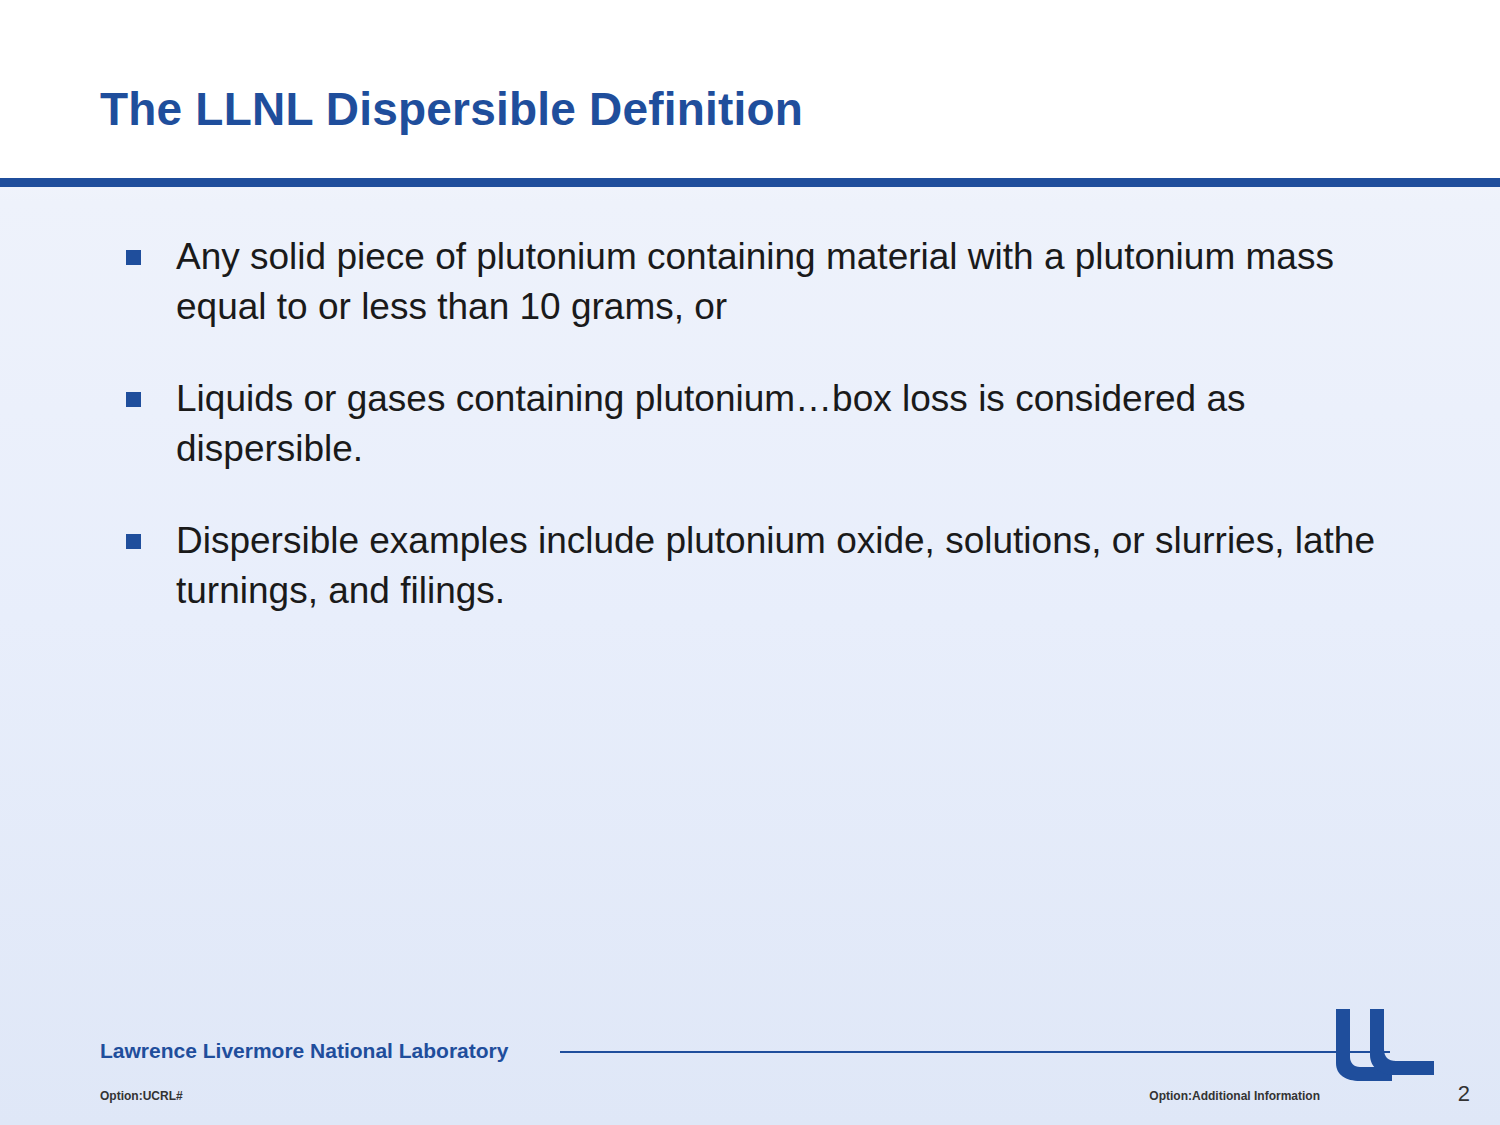The LLNL Dispersible Definition
Any solid piece of plutonium containing material with a plutonium mass equal to or less than 10 grams, or
Liquids or gases containing plutonium…box loss is considered as dispersible.
Dispersible examples include plutonium oxide, solutions, or slurries, lathe turnings, and filings.
Lawrence Livermore National Laboratory
Option:UCRL#
Option:Additional Information
2